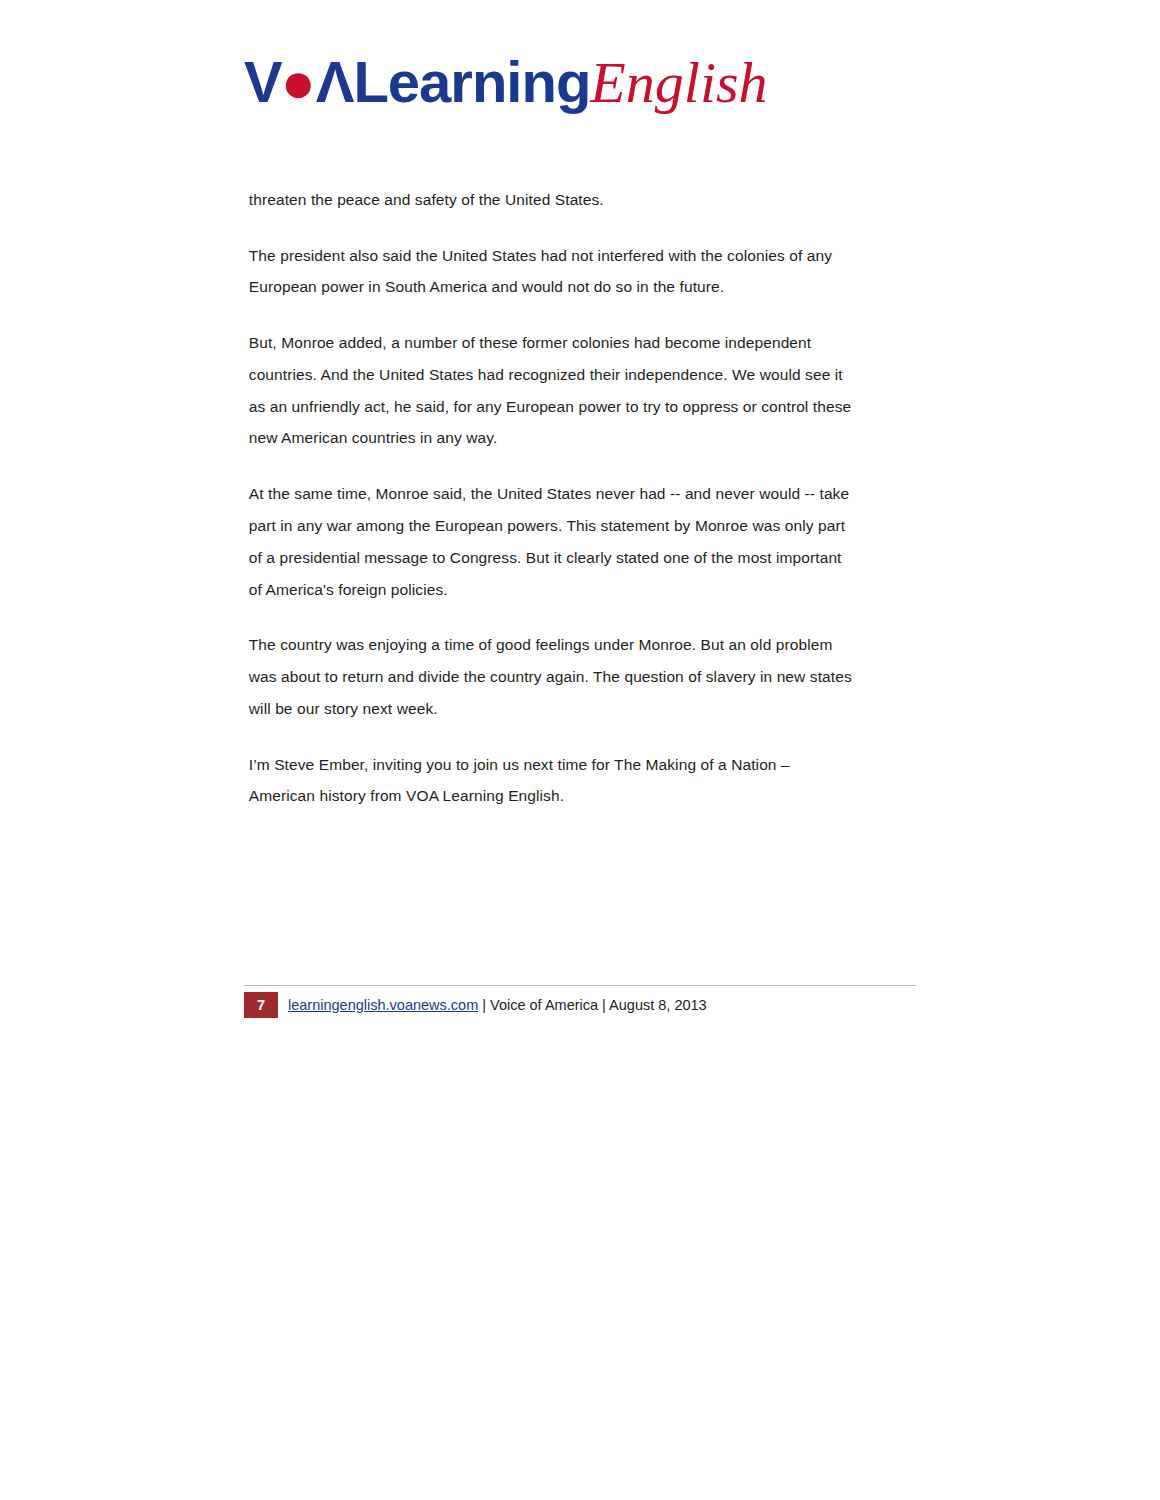V●ΛLearning English
threaten the peace and safety of the United States.
The president also said the United States had not interfered with the colonies of any European power in South America and would not do so in the future.
But, Monroe added, a number of these former colonies had become independent countries. And the United States had recognized their independence. We would see it as an unfriendly act, he said, for any European power to try to oppress or control these new American countries in any way.
At the same time, Monroe said, the United States never had -- and never would -- take part in any war among the European powers. This statement by Monroe was only part of a presidential message to Congress. But it clearly stated one of the most important of America's foreign policies.
The country was enjoying a time of good feelings under Monroe. But an old problem was about to return and divide the country again. The question of slavery in new states will be our story next week.
I’m Steve Ember, inviting you to join us next time for The Making of a Nation – American history from VOA Learning English.
7 learningenglish.voanews.com | Voice of America | August 8, 2013